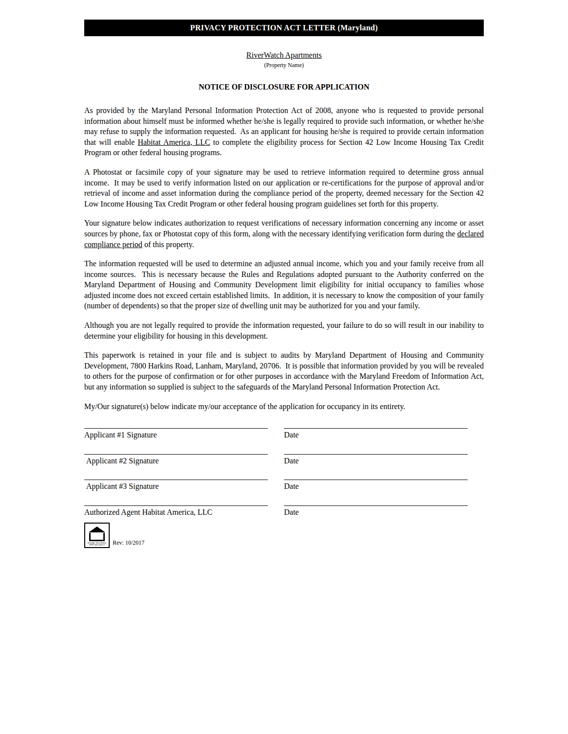PRIVACY PROTECTION ACT LETTER (Maryland)
RiverWatch Apartments
(Property Name)
NOTICE OF DISCLOSURE FOR APPLICATION
As provided by the Maryland Personal Information Protection Act of 2008, anyone who is requested to provide personal information about himself must be informed whether he/she is legally required to provide such information, or whether he/she may refuse to supply the information requested. As an applicant for housing he/she is required to provide certain information that will enable Habitat America, LLC to complete the eligibility process for Section 42 Low Income Housing Tax Credit Program or other federal housing programs.
A Photostat or facsimile copy of your signature may be used to retrieve information required to determine gross annual income. It may be used to verify information listed on our application or re-certifications for the purpose of approval and/or retrieval of income and asset information during the compliance period of the property, deemed necessary for the Section 42 Low Income Housing Tax Credit Program or other federal housing program guidelines set forth for this property.
Your signature below indicates authorization to request verifications of necessary information concerning any income or asset sources by phone, fax or Photostat copy of this form, along with the necessary identifying verification form during the declared compliance period of this property.
The information requested will be used to determine an adjusted annual income, which you and your family receive from all income sources. This is necessary because the Rules and Regulations adopted pursuant to the Authority conferred on the Maryland Department of Housing and Community Development limit eligibility for initial occupancy to families whose adjusted income does not exceed certain established limits. In addition, it is necessary to know the composition of your family (number of dependents) so that the proper size of dwelling unit may be authorized for you and your family.
Although you are not legally required to provide the information requested, your failure to do so will result in our inability to determine your eligibility for housing in this development.
This paperwork is retained in your file and is subject to audits by Maryland Department of Housing and Community Development, 7800 Harkins Road, Lanham, Maryland, 20706. It is possible that information provided by you will be revealed to others for the purpose of confirmation or for other purposes in accordance with the Maryland Freedom of Information Act, but any information so supplied is subject to the safeguards of the Maryland Personal Information Protection Act.
My/Our signature(s) below indicate my/our acceptance of the application for occupancy in its entirety.
| Applicant #1 Signature | Date |
| Applicant #2 Signature | Date |
| Applicant #3 Signature | Date |
| Authorized Agent Habitat America, LLC | Date |
EQUAL HOUSING
OPPORTUNITY
Rev: 10/2017